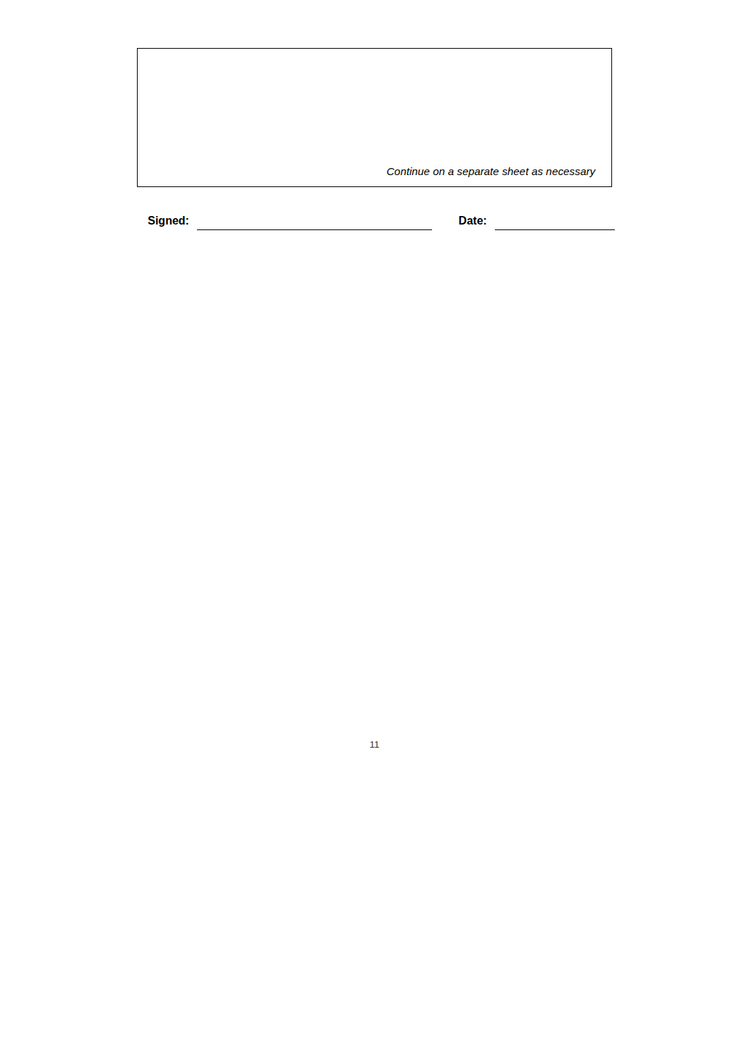Continue on a separate sheet as necessary
Signed: Date:
11